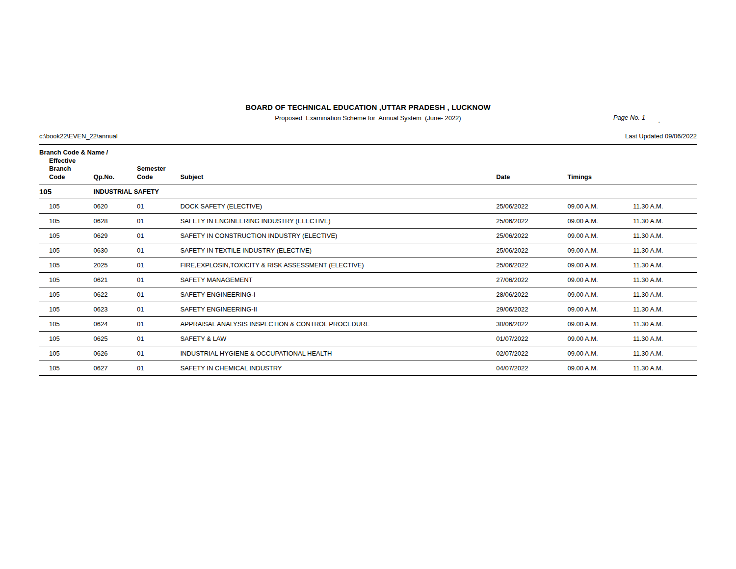BOARD OF TECHNICAL EDUCATION ,UTTAR PRADESH , LUCKNOW
Proposed Examination Scheme for Annual System (June- 2022)
Page No. 1.
c:\book22\EVEN_22\annual
Last Updated 09/06/2022
Branch Code & Name /
| Effective Branch Code | Qp.No. | Semester Code | Subject | Date | Timings | |
| --- | --- | --- | --- | --- | --- | --- |
| 105 | INDUSTRIAL SAFETY |
| 105 | 0620 | 01 | DOCK SAFETY (ELECTIVE) | 25/06/2022 | 09.00 A.M. | 11.30 A.M. |
| 105 | 0628 | 01 | SAFETY IN ENGINEERING INDUSTRY (ELECTIVE) | 25/06/2022 | 09.00 A.M. | 11.30 A.M. |
| 105 | 0629 | 01 | SAFETY IN CONSTRUCTION INDUSTRY (ELECTIVE) | 25/06/2022 | 09.00 A.M. | 11.30 A.M. |
| 105 | 0630 | 01 | SAFETY IN TEXTILE INDUSTRY (ELECTIVE) | 25/06/2022 | 09.00 A.M. | 11.30 A.M. |
| 105 | 2025 | 01 | FIRE,EXPLOSIN,TOXICITY & RISK ASSESSMENT (ELECTIVE) | 25/06/2022 | 09.00 A.M. | 11.30 A.M. |
| 105 | 0621 | 01 | SAFETY MANAGEMENT | 27/06/2022 | 09.00 A.M. | 11.30 A.M. |
| 105 | 0622 | 01 | SAFETY ENGINEERING-I | 28/06/2022 | 09.00 A.M. | 11.30 A.M. |
| 105 | 0623 | 01 | SAFETY ENGINEERING-II | 29/06/2022 | 09.00 A.M. | 11.30 A.M. |
| 105 | 0624 | 01 | APPRAISAL ANALYSIS INSPECTION & CONTROL PROCEDURE | 30/06/2022 | 09.00 A.M. | 11.30 A.M. |
| 105 | 0625 | 01 | SAFETY & LAW | 01/07/2022 | 09.00 A.M. | 11.30 A.M. |
| 105 | 0626 | 01 | INDUSTRIAL HYGIENE & OCCUPATIONAL HEALTH | 02/07/2022 | 09.00 A.M. | 11.30 A.M. |
| 105 | 0627 | 01 | SAFETY IN CHEMICAL INDUSTRY | 04/07/2022 | 09.00 A.M. | 11.30 A.M. |